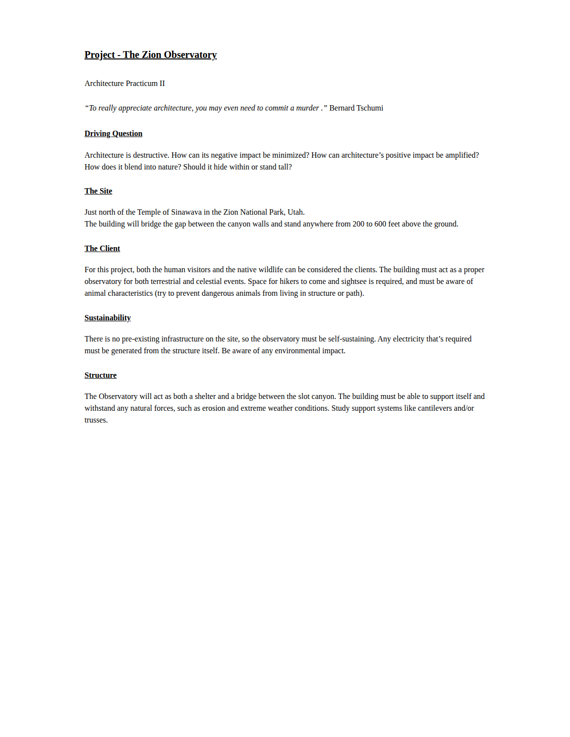Project - The Zion Observatory
Architecture Practicum II
“To really appreciate architecture, you may even need to commit a murder .” Bernard Tschumi
Driving Question
Architecture is destructive. How can its negative impact be minimized? How can architecture’s positive impact be amplified? How does it blend into nature? Should it hide within or stand tall?
The Site
Just north of the Temple of Sinawava in the Zion National Park, Utah.
The building will bridge the gap between the canyon walls and stand anywhere from 200 to 600 feet above the ground.
The Client
For this project, both the human visitors and the native wildlife can be considered the clients. The building must act as a proper observatory for both terrestrial and celestial events. Space for hikers to come and sightsee is required, and must be aware of animal characteristics (try to prevent dangerous animals from living in structure or path).
Sustainability
There is no pre-existing infrastructure on the site, so the observatory must be self-sustaining. Any electricity that’s required must be generated from the structure itself. Be aware of any environmental impact.
Structure
The Observatory will act as both a shelter and a bridge between the slot canyon. The building must be able to support itself and withstand any natural forces, such as erosion and extreme weather conditions. Study support systems like cantilevers and/or trusses.